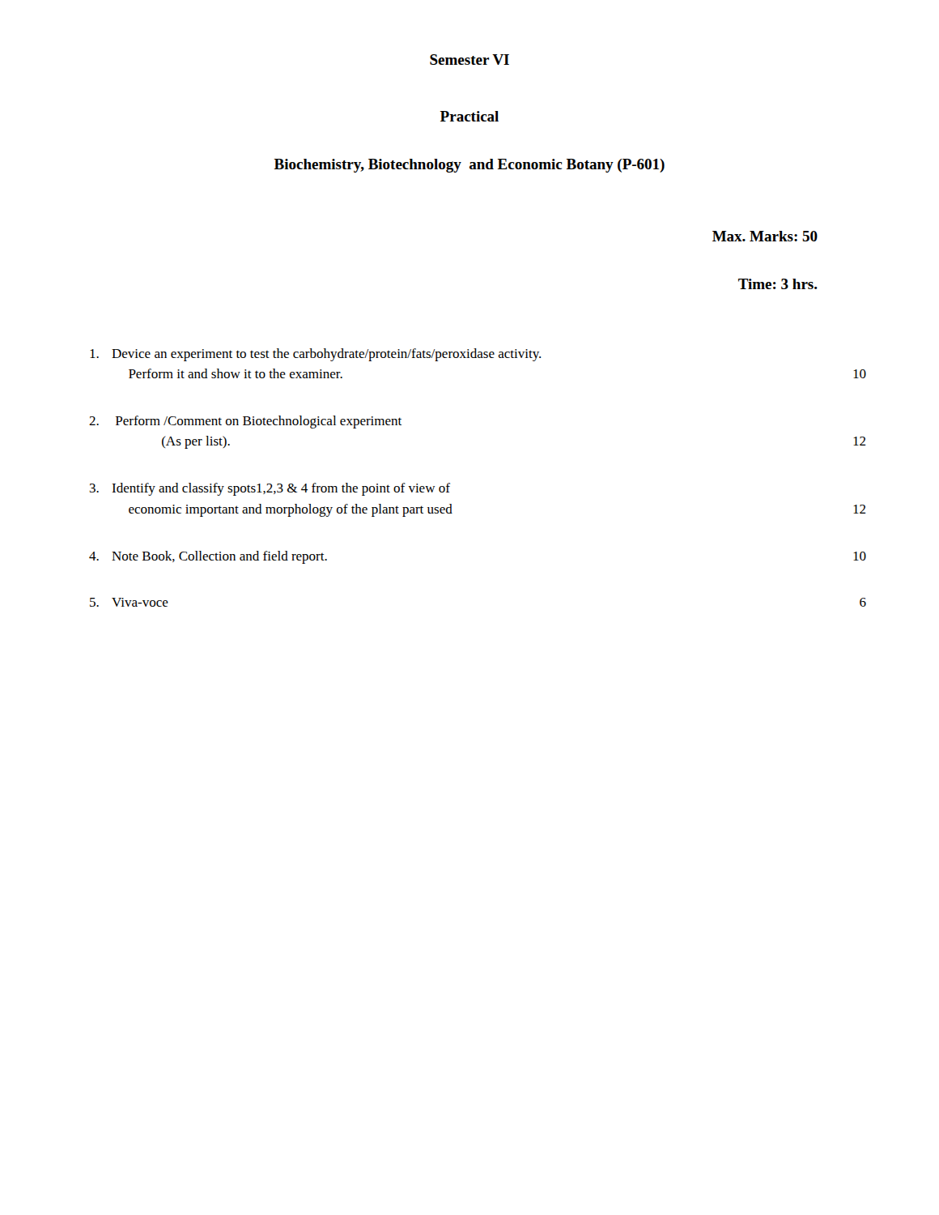Semester VI
Practical
Biochemistry, Biotechnology and Economic Botany (P-601)
Max. Marks: 50
Time: 3 hrs.
Device an experiment to test the carbohydrate/protein/fats/peroxidase activity. Perform it and show it to the examiner.
10
Perform /Comment on Biotechnological experiment (As per list).
12
Identify and classify spots1,2,3 & 4 from the point of view of economic important and morphology of the plant part used
12
Note Book, Collection and field report.
10
Viva-voce
6